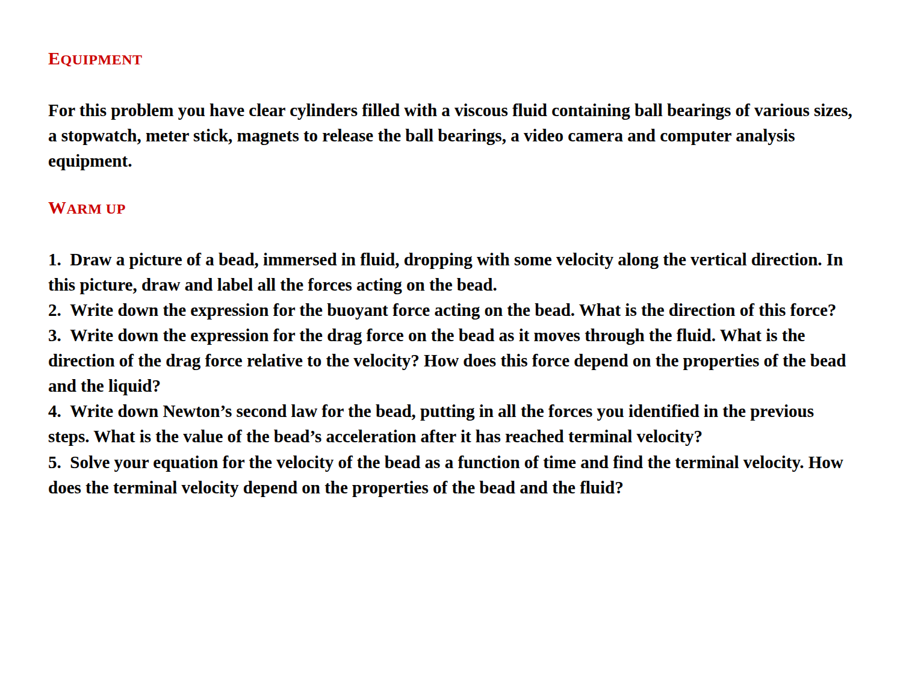EQUIPMENT
For this problem you have clear cylinders filled with a viscous fluid containing ball bearings of various sizes, a stopwatch, meter stick, magnets to release the ball bearings, a video camera and computer analysis equipment.
WARM UP
Draw a picture of a bead, immersed in fluid, dropping with some velocity along the vertical direction. In this picture, draw and label all the forces acting on the bead.
Write down the expression for the buoyant force acting on the bead. What is the direction of this force?
Write down the expression for the drag force on the bead as it moves through the fluid. What is the direction of the drag force relative to the velocity? How does this force depend on the properties of the bead and the liquid?
Write down Newton’s second law for the bead, putting in all the forces you identified in the previous steps. What is the value of the bead’s acceleration after it has reached terminal velocity?
Solve your equation for the velocity of the bead as a function of time and find the terminal velocity. How does the terminal velocity depend on the properties of the bead and the fluid?